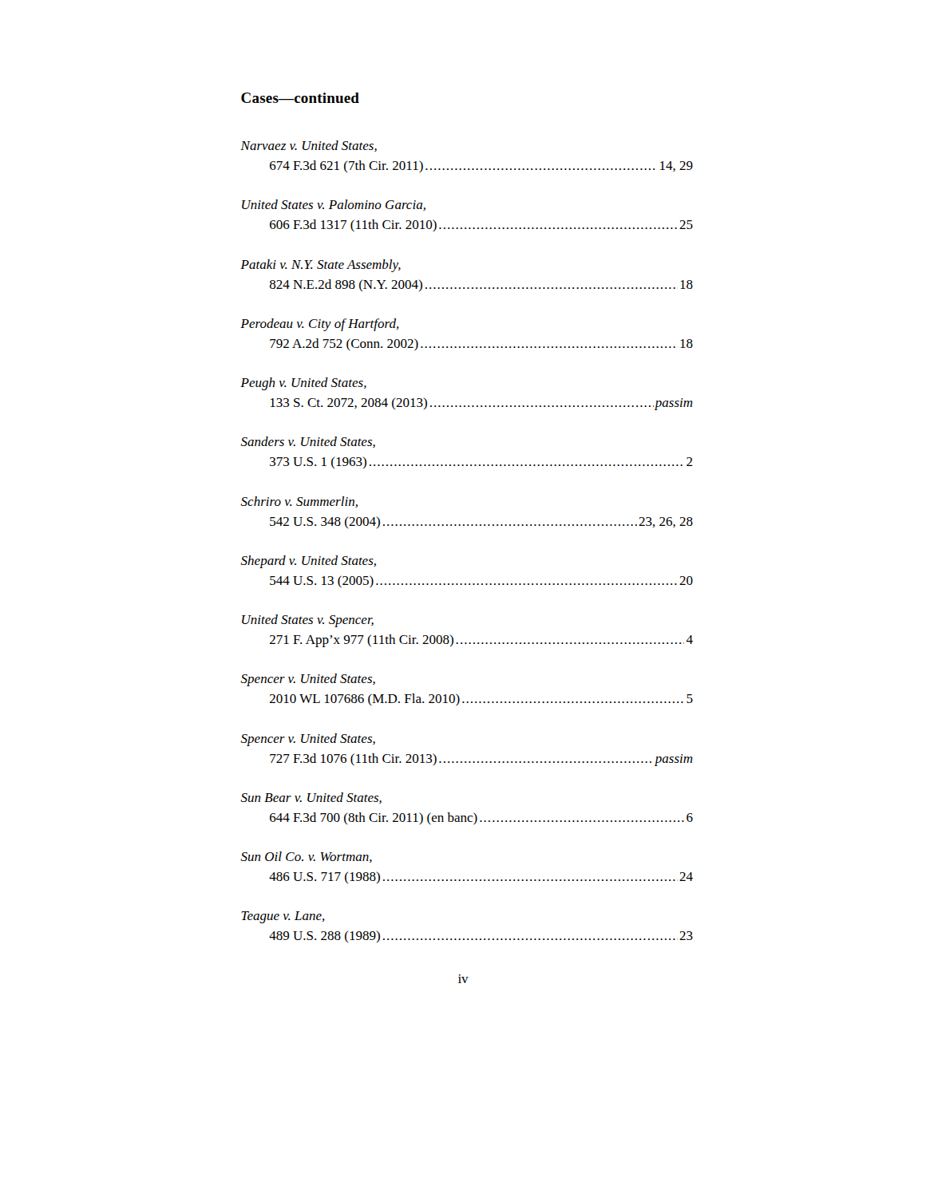Cases—continued
Narvaez v. United States,
674 F.3d 621 (7th Cir. 2011) 14, 29
United States v. Palomino Garcia,
606 F.3d 1317 (11th Cir. 2010) 25
Pataki v. N.Y. State Assembly,
824 N.E.2d 898 (N.Y. 2004) 18
Perodeau v. City of Hartford,
792 A.2d 752 (Conn. 2002) 18
Peugh v. United States,
133 S. Ct. 2072, 2084 (2013) passim
Sanders v. United States,
373 U.S. 1 (1963) 2
Schriro v. Summerlin,
542 U.S. 348 (2004) 23, 26, 28
Shepard v. United States,
544 U.S. 13 (2005) 20
United States v. Spencer,
271 F. App’x 977 (11th Cir. 2008) 4
Spencer v. United States,
2010 WL 107686 (M.D. Fla. 2010) 5
Spencer v. United States,
727 F.3d 1076 (11th Cir. 2013) passim
Sun Bear v. United States,
644 F.3d 700 (8th Cir. 2011) (en banc) 6
Sun Oil Co. v. Wortman,
486 U.S. 717 (1988) 24
Teague v. Lane,
489 U.S. 288 (1989) 23
iv